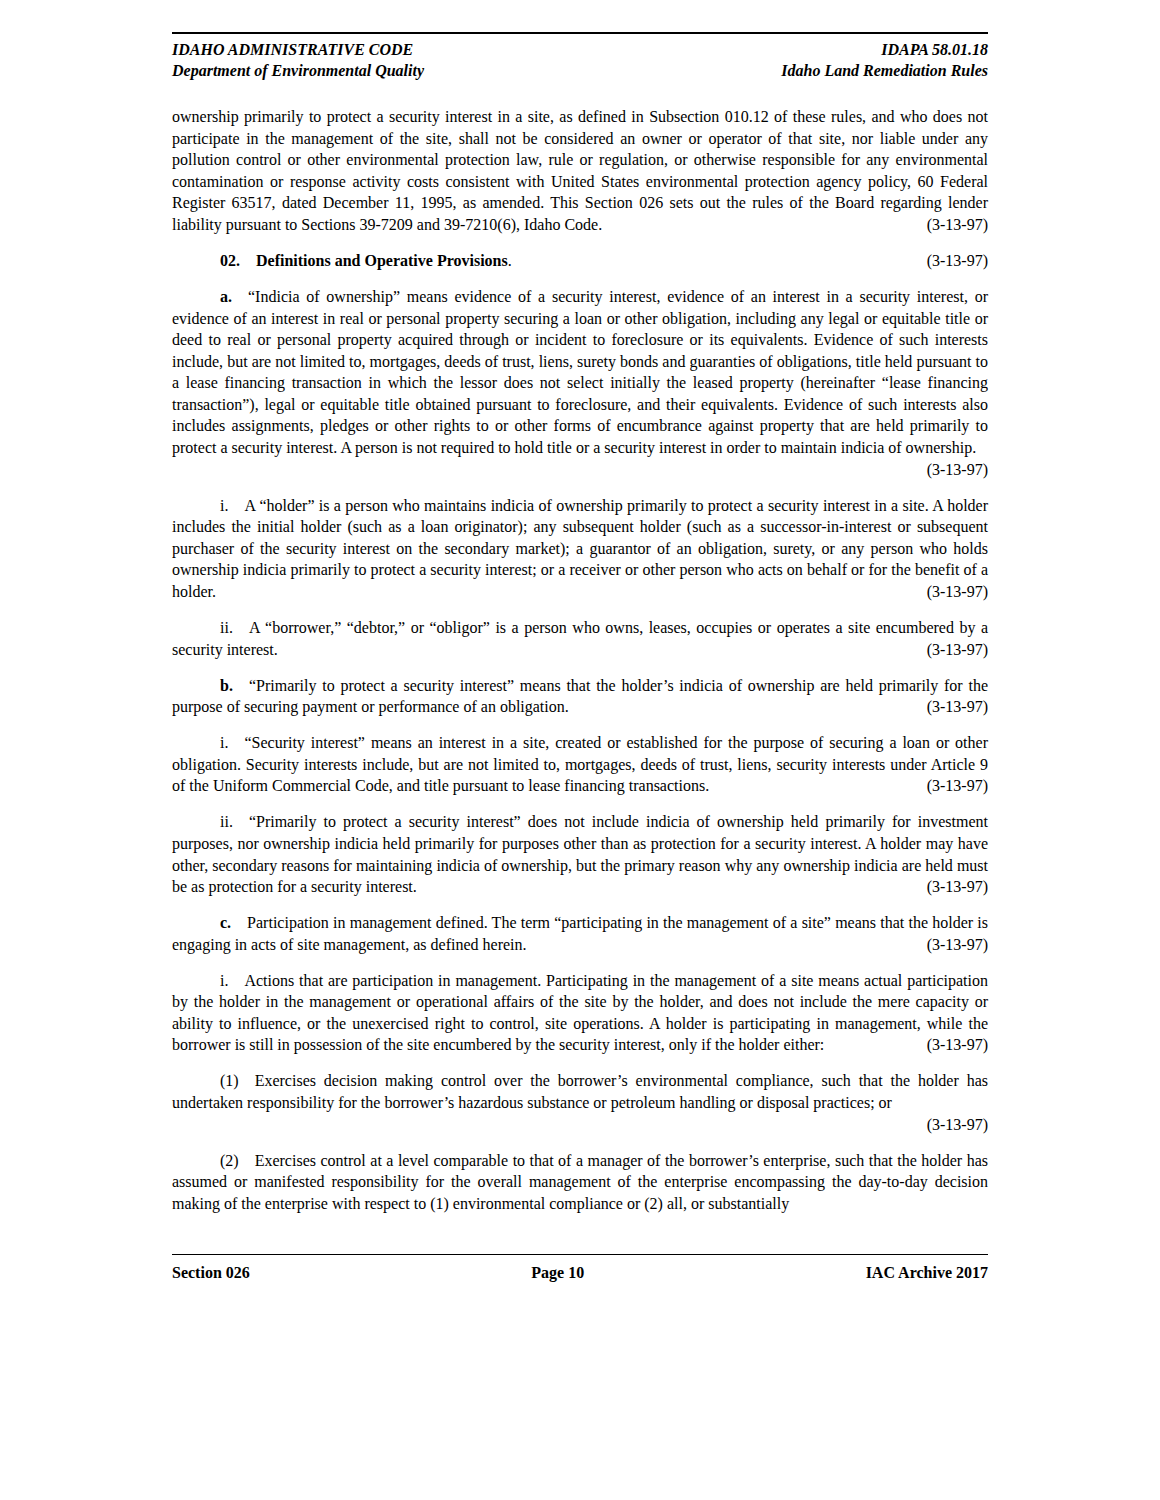IDAHO ADMINISTRATIVE CODE
Department of Environmental Quality
IDAPA 58.01.18
Idaho Land Remediation Rules
ownership primarily to protect a security interest in a site, as defined in Subsection 010.12 of these rules, and who does not participate in the management of the site, shall not be considered an owner or operator of that site, nor liable under any pollution control or other environmental protection law, rule or regulation, or otherwise responsible for any environmental contamination or response activity costs consistent with United States environmental protection agency policy, 60 Federal Register 63517, dated December 11, 1995, as amended. This Section 026 sets out the rules of the Board regarding lender liability pursuant to Sections 39-7209 and 39-7210(6), Idaho Code.(3-13-97)
02. Definitions and Operative Provisions.(3-13-97)
a. “Indicia of ownership” means evidence of a security interest, evidence of an interest in a security interest, or evidence of an interest in real or personal property securing a loan or other obligation, including any legal or equitable title or deed to real or personal property acquired through or incident to foreclosure or its equivalents. Evidence of such interests include, but are not limited to, mortgages, deeds of trust, liens, surety bonds and guaranties of obligations, title held pursuant to a lease financing transaction in which the lessor does not select initially the leased property (hereinafter “lease financing transaction”), legal or equitable title obtained pursuant to foreclosure, and their equivalents. Evidence of such interests also includes assignments, pledges or other rights to or other forms of encumbrance against property that are held primarily to protect a security interest. A person is not required to hold title or a security interest in order to maintain indicia of ownership.(3-13-97)
i. A “holder” is a person who maintains indicia of ownership primarily to protect a security interest in a site. A holder includes the initial holder (such as a loan originator); any subsequent holder (such as a successor-in-interest or subsequent purchaser of the security interest on the secondary market); a guarantor of an obligation, surety, or any person who holds ownership indicia primarily to protect a security interest; or a receiver or other person who acts on behalf or for the benefit of a holder.(3-13-97)
ii. A “borrower,” “debtor,” or “obligor” is a person who owns, leases, occupies or operates a site encumbered by a security interest.(3-13-97)
b. “Primarily to protect a security interest” means that the holder’s indicia of ownership are held primarily for the purpose of securing payment or performance of an obligation.(3-13-97)
i. “Security interest” means an interest in a site, created or established for the purpose of securing a loan or other obligation. Security interests include, but are not limited to, mortgages, deeds of trust, liens, security interests under Article 9 of the Uniform Commercial Code, and title pursuant to lease financing transactions.(3-13-97)
ii. “Primarily to protect a security interest” does not include indicia of ownership held primarily for investment purposes, nor ownership indicia held primarily for purposes other than as protection for a security interest. A holder may have other, secondary reasons for maintaining indicia of ownership, but the primary reason why any ownership indicia are held must be as protection for a security interest.(3-13-97)
c. Participation in management defined. The term “participating in the management of a site” means that the holder is engaging in acts of site management, as defined herein.(3-13-97)
i. Actions that are participation in management. Participating in the management of a site means actual participation by the holder in the management or operational affairs of the site by the holder, and does not include the mere capacity or ability to influence, or the unexercised right to control, site operations. A holder is participating in management, while the borrower is still in possession of the site encumbered by the security interest, only if the holder either:(3-13-97)
(1) Exercises decision making control over the borrower’s environmental compliance, such that the holder has undertaken responsibility for the borrower’s hazardous substance or petroleum handling or disposal practices; or(3-13-97)
(2) Exercises control at a level comparable to that of a manager of the borrower’s enterprise, such that the holder has assumed or manifested responsibility for the overall management of the enterprise encompassing the day-to-day decision making of the enterprise with respect to (1) environmental compliance or (2) all, or substantially
Section 026
Page 10
IAC Archive 2017